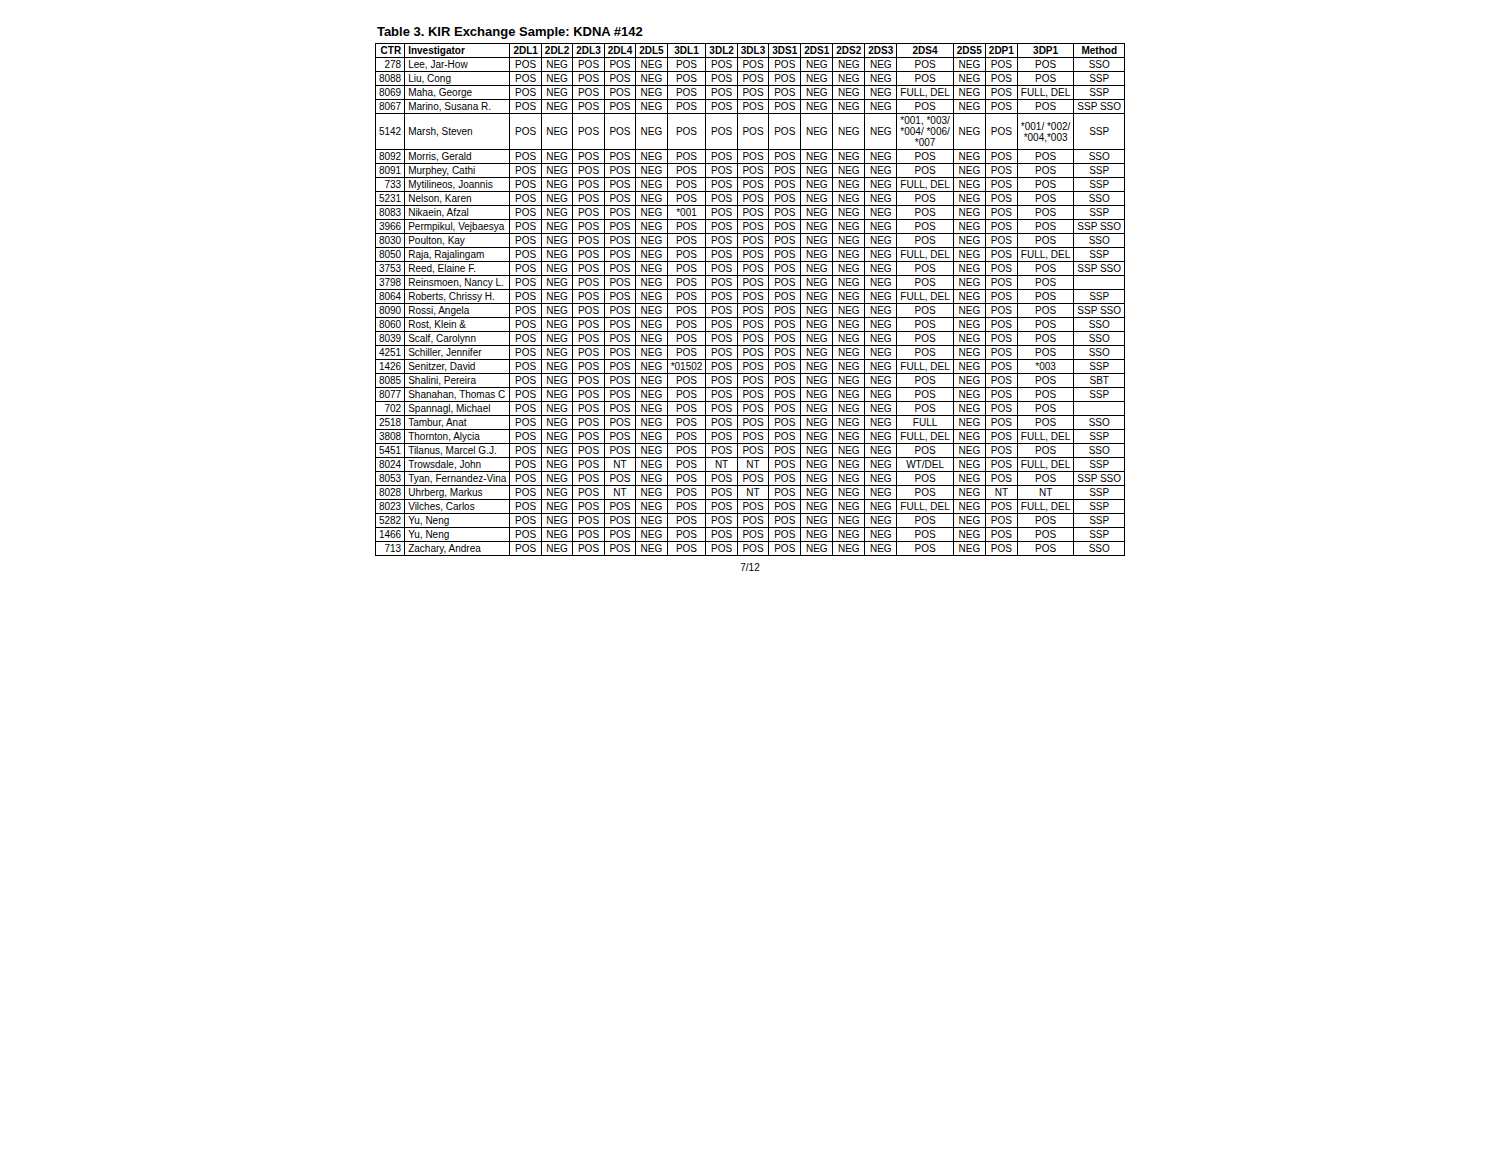Table 3. KIR Exchange Sample: KDNA #142
| CTR | Investigator | 2DL1 | 2DL2 | 2DL3 | 2DL4 | 2DL5 | 3DL1 | 3DL2 | 3DL3 | 3DS1 | 2DS1 | 2DS2 | 2DS3 | 2DS4 | 2DS5 | 2DP1 | 3DP1 | Method |
| --- | --- | --- | --- | --- | --- | --- | --- | --- | --- | --- | --- | --- | --- | --- | --- | --- | --- | --- |
| 278 | Lee, Jar-How | POS | NEG | POS | POS | NEG | POS | POS | POS | POS | NEG | NEG | NEG | POS | NEG | POS | POS | SSO |
| 8088 | Liu, Cong | POS | NEG | POS | POS | NEG | POS | POS | POS | POS | NEG | NEG | NEG | POS | NEG | POS | POS | SSP |
| 8069 | Maha, George | POS | NEG | POS | POS | NEG | POS | POS | POS | POS | NEG | NEG | NEG | FULL, DEL | NEG | POS | FULL, DEL | SSP |
| 8067 | Marino, Susana R. | POS | NEG | POS | POS | NEG | POS | POS | POS | POS | NEG | NEG | NEG | POS | NEG | POS | POS | SSP SSO |
| 5142 | Marsh, Steven | POS | NEG | POS | POS | NEG | POS | POS | POS | POS | NEG | NEG | NEG | *001, *003/ *004/ *006/ *007 | NEG | POS | *001/ *002/ *004,*003 | SSP |
| 8092 | Morris, Gerald | POS | NEG | POS | POS | NEG | POS | POS | POS | POS | NEG | NEG | NEG | POS | NEG | POS | POS | SSO |
| 8091 | Murphey, Cathi | POS | NEG | POS | POS | NEG | POS | POS | POS | POS | NEG | NEG | NEG | POS | NEG | POS | POS | SSP |
| 733 | Mytilineos, Joannis | POS | NEG | POS | POS | NEG | POS | POS | POS | POS | NEG | NEG | NEG | FULL, DEL | NEG | POS | POS | SSP |
| 5231 | Nelson, Karen | POS | NEG | POS | POS | NEG | POS | POS | POS | POS | NEG | NEG | NEG | POS | NEG | POS | POS | SSO |
| 8083 | Nikaein, Afzal | POS | NEG | POS | POS | NEG | *001 | POS | POS | POS | NEG | NEG | NEG | POS | NEG | POS | POS | SSP |
| 3966 | Permpikul, Vejbaesya | POS | NEG | POS | POS | NEG | POS | POS | POS | POS | NEG | NEG | NEG | POS | NEG | POS | POS | SSP SSO |
| 8030 | Poulton, Kay | POS | NEG | POS | POS | NEG | POS | POS | POS | POS | NEG | NEG | NEG | POS | NEG | POS | POS | SSO |
| 8050 | Raja, Rajalingam | POS | NEG | POS | POS | NEG | POS | POS | POS | POS | NEG | NEG | NEG | FULL, DEL | NEG | POS | FULL, DEL | SSP |
| 3753 | Reed, Elaine F. | POS | NEG | POS | POS | NEG | POS | POS | POS | POS | NEG | NEG | NEG | POS | NEG | POS | POS | SSP SSO |
| 3798 | Reinsmoen, Nancy L. | POS | NEG | POS | POS | NEG | POS | POS | POS | POS | NEG | NEG | NEG | POS | NEG | POS | POS | |
| 8064 | Roberts, Chrissy H. | POS | NEG | POS | POS | NEG | POS | POS | POS | POS | NEG | NEG | NEG | FULL, DEL | NEG | POS | POS | SSP |
| 8090 | Rossi, Angela | POS | NEG | POS | POS | NEG | POS | POS | POS | POS | NEG | NEG | NEG | POS | NEG | POS | POS | SSP SSO |
| 8060 | Rost, Klein & | POS | NEG | POS | POS | NEG | POS | POS | POS | POS | NEG | NEG | NEG | POS | NEG | POS | POS | SSO |
| 8039 | Scalf, Carolynn | POS | NEG | POS | POS | NEG | POS | POS | POS | POS | NEG | NEG | NEG | POS | NEG | POS | POS | SSO |
| 4251 | Schiller, Jennifer | POS | NEG | POS | POS | NEG | POS | POS | POS | POS | NEG | NEG | NEG | POS | NEG | POS | POS | SSO |
| 1426 | Senitzer, David | POS | NEG | POS | POS | NEG | *01502 | POS | POS | POS | NEG | NEG | NEG | FULL, DEL | NEG | POS | *003 | SSP |
| 8085 | Shalini, Pereira | POS | NEG | POS | POS | NEG | POS | POS | POS | POS | NEG | NEG | NEG | POS | NEG | POS | POS | SBT |
| 8077 | Shanahan, Thomas C | POS | NEG | POS | POS | NEG | POS | POS | POS | POS | NEG | NEG | NEG | POS | NEG | POS | POS | SSP |
| 702 | Spannagl, Michael | POS | NEG | POS | POS | NEG | POS | POS | POS | POS | NEG | NEG | NEG | POS | NEG | POS | POS | |
| 2518 | Tambur, Anat | POS | NEG | POS | POS | NEG | POS | POS | POS | POS | NEG | NEG | NEG | FULL | NEG | POS | POS | SSO |
| 3808 | Thornton, Alycia | POS | NEG | POS | POS | NEG | POS | POS | POS | POS | NEG | NEG | NEG | FULL, DEL | NEG | POS | FULL, DEL | SSP |
| 5451 | Tilanus, Marcel G.J. | POS | NEG | POS | POS | NEG | POS | POS | POS | POS | NEG | NEG | NEG | POS | NEG | POS | POS | SSO |
| 8024 | Trowsdale, John | POS | NEG | POS | NT | NEG | POS | NT | NT | POS | NEG | NEG | NEG | WT/DEL | NEG | POS | FULL, DEL | SSP |
| 8053 | Tyan, Fernandez-Vina | POS | NEG | POS | POS | NEG | POS | POS | POS | POS | NEG | NEG | NEG | POS | NEG | POS | POS | SSP SSO |
| 8028 | Uhrberg, Markus | POS | NEG | POS | NT | NEG | POS | POS | NT | POS | NEG | NEG | NEG | POS | NEG | NT | NT | SSP |
| 8023 | Vilches, Carlos | POS | NEG | POS | POS | NEG | POS | POS | POS | POS | NEG | NEG | NEG | FULL, DEL | NEG | POS | FULL, DEL | SSP |
| 5282 | Yu, Neng | POS | NEG | POS | POS | NEG | POS | POS | POS | POS | NEG | NEG | NEG | POS | NEG | POS | POS | SSP |
| 1466 | Yu, Neng | POS | NEG | POS | POS | NEG | POS | POS | POS | POS | NEG | NEG | NEG | POS | NEG | POS | POS | SSP |
| 713 | Zachary, Andrea | POS | NEG | POS | POS | NEG | POS | POS | POS | POS | NEG | NEG | NEG | POS | NEG | POS | POS | SSO |
7/12